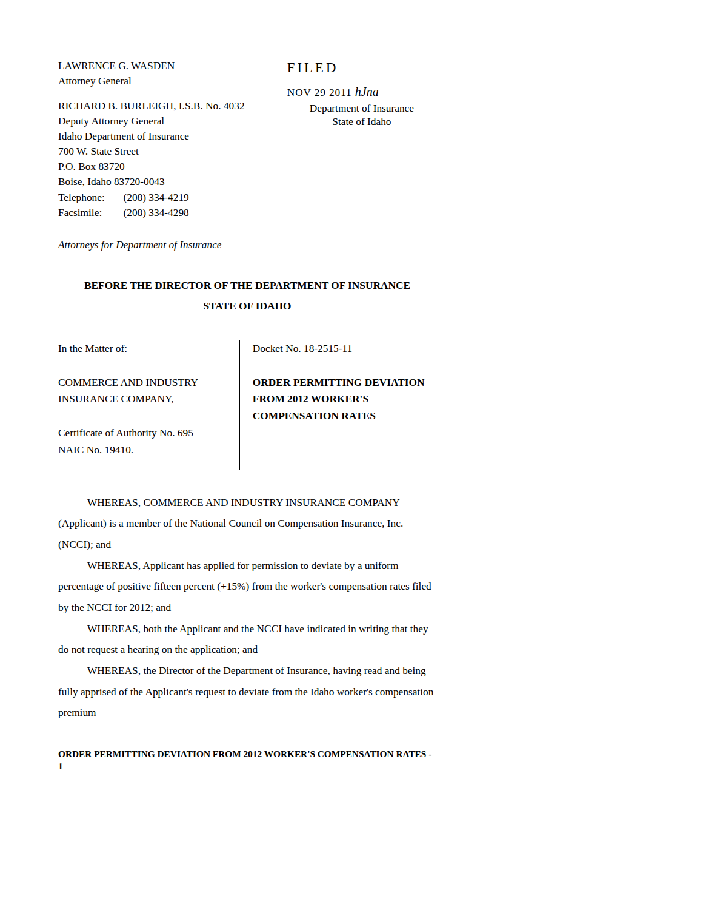LAWRENCE G. WASDEN
Attorney General
RICHARD B. BURLEIGH, I.S.B. No. 4032
Deputy Attorney General
Idaho Department of Insurance
700 W. State Street
P.O. Box 83720
Boise, Idaho 83720-0043
Telephone:(208) 334-4219
Facsimile:(208) 334-4298
FILED
NOV 29 2011 hJna
Department of Insurance
State of Idaho
Attorneys for Department of Insurance
BEFORE THE DIRECTOR OF THE DEPARTMENT OF INSURANCE
STATE OF IDAHO
| In the Matter of: COMMERCE AND INDUSTRY INSURANCE COMPANY, Certificate of Authority No. 695 NAIC No. 19410. | Docket No. 18-2515-11 ORDER PERMITTING DEVIATION FROM 2012 WORKER'S COMPENSATION RATES |
WHEREAS, COMMERCE AND INDUSTRY INSURANCE COMPANY (Applicant) is a member of the National Council on Compensation Insurance, Inc. (NCCI); and
WHEREAS, Applicant has applied for permission to deviate by a uniform percentage of positive fifteen percent (+15%) from the worker's compensation rates filed by the NCCI for 2012; and
WHEREAS, both the Applicant and the NCCI have indicated in writing that they do not request a hearing on the application; and
WHEREAS, the Director of the Department of Insurance, having read and being fully apprised of the Applicant's request to deviate from the Idaho worker's compensation premium
ORDER PERMITTING DEVIATION FROM 2012 WORKER'S COMPENSATION RATES - 1